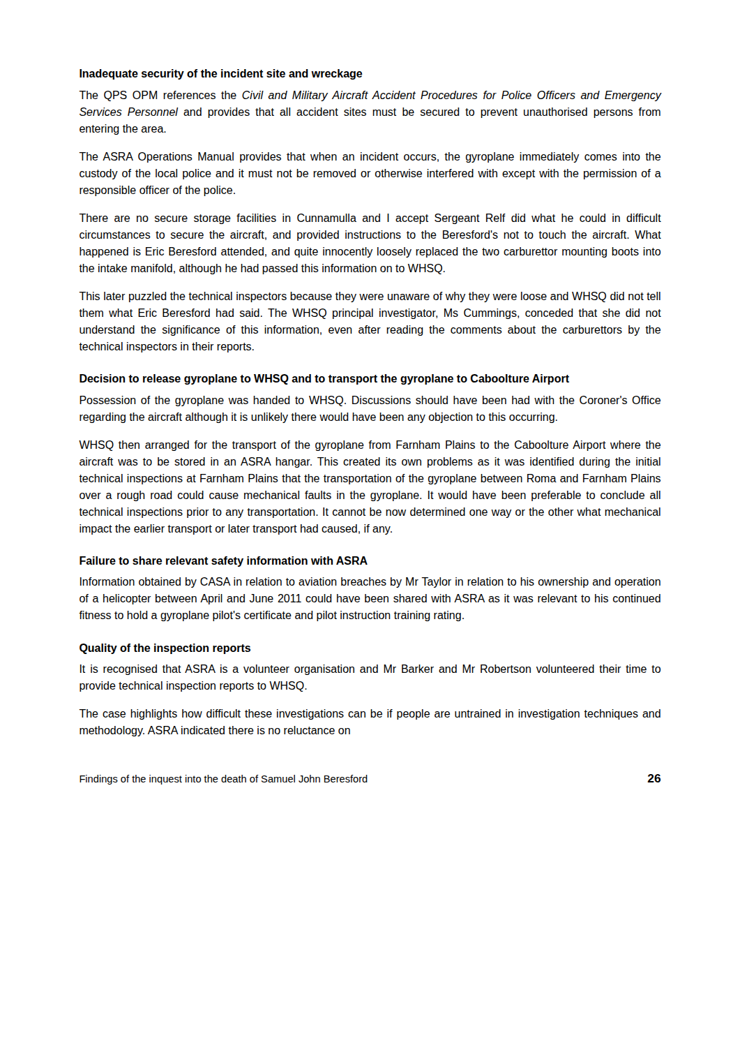Inadequate security of the incident site and wreckage
The QPS OPM references the Civil and Military Aircraft Accident Procedures for Police Officers and Emergency Services Personnel and provides that all accident sites must be secured to prevent unauthorised persons from entering the area.
The ASRA Operations Manual provides that when an incident occurs, the gyroplane immediately comes into the custody of the local police and it must not be removed or otherwise interfered with except with the permission of a responsible officer of the police.
There are no secure storage facilities in Cunnamulla and I accept Sergeant Relf did what he could in difficult circumstances to secure the aircraft, and provided instructions to the Beresford's not to touch the aircraft. What happened is Eric Beresford attended, and quite innocently loosely replaced the two carburettor mounting boots into the intake manifold, although he had passed this information on to WHSQ.
This later puzzled the technical inspectors because they were unaware of why they were loose and WHSQ did not tell them what Eric Beresford had said. The WHSQ principal investigator, Ms Cummings, conceded that she did not understand the significance of this information, even after reading the comments about the carburettors by the technical inspectors in their reports.
Decision to release gyroplane to WHSQ and to transport the gyroplane to Caboolture Airport
Possession of the gyroplane was handed to WHSQ. Discussions should have been had with the Coroner's Office regarding the aircraft although it is unlikely there would have been any objection to this occurring.
WHSQ then arranged for the transport of the gyroplane from Farnham Plains to the Caboolture Airport where the aircraft was to be stored in an ASRA hangar. This created its own problems as it was identified during the initial technical inspections at Farnham Plains that the transportation of the gyroplane between Roma and Farnham Plains over a rough road could cause mechanical faults in the gyroplane. It would have been preferable to conclude all technical inspections prior to any transportation. It cannot be now determined one way or the other what mechanical impact the earlier transport or later transport had caused, if any.
Failure to share relevant safety information with ASRA
Information obtained by CASA in relation to aviation breaches by Mr Taylor in relation to his ownership and operation of a helicopter between April and June 2011 could have been shared with ASRA as it was relevant to his continued fitness to hold a gyroplane pilot's certificate and pilot instruction training rating.
Quality of the inspection reports
It is recognised that ASRA is a volunteer organisation and Mr Barker and Mr Robertson volunteered their time to provide technical inspection reports to WHSQ.
The case highlights how difficult these investigations can be if people are untrained in investigation techniques and methodology. ASRA indicated there is no reluctance on
Findings of the inquest into the death of Samuel John Beresford 26